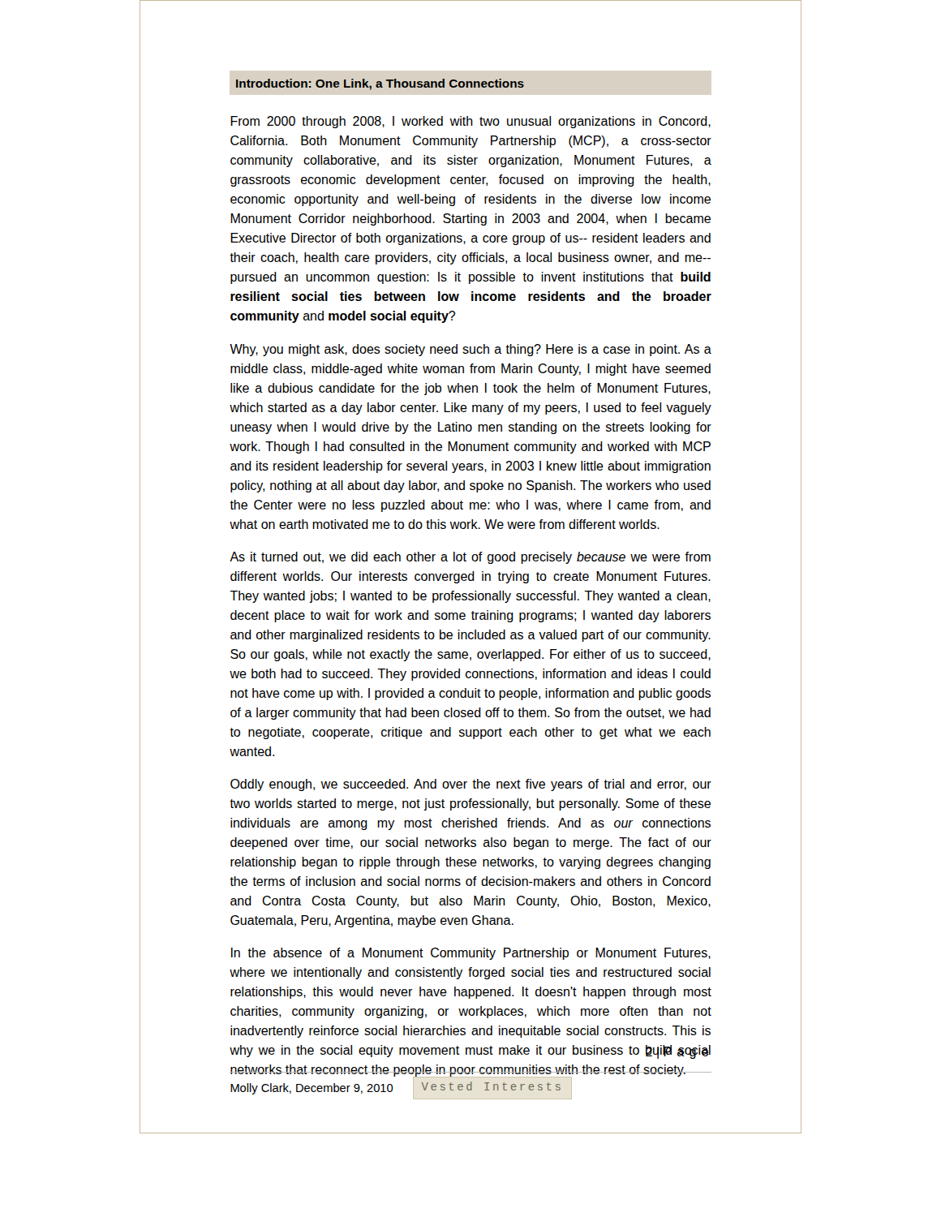Introduction: One Link, a Thousand Connections
From 2000 through 2008, I worked with two unusual organizations in Concord, California. Both Monument Community Partnership (MCP), a cross-sector community collaborative, and its sister organization, Monument Futures, a grassroots economic development center, focused on improving the health, economic opportunity and well-being of residents in the diverse low income Monument Corridor neighborhood. Starting in 2003 and 2004, when I became Executive Director of both organizations, a core group of us-- resident leaders and their coach, health care providers, city officials, a local business owner, and me--pursued an uncommon question: Is it possible to invent institutions that build resilient social ties between low income residents and the broader community and model social equity?
Why, you might ask, does society need such a thing? Here is a case in point. As a middle class, middle-aged white woman from Marin County, I might have seemed like a dubious candidate for the job when I took the helm of Monument Futures, which started as a day labor center. Like many of my peers, I used to feel vaguely uneasy when I would drive by the Latino men standing on the streets looking for work. Though I had consulted in the Monument community and worked with MCP and its resident leadership for several years, in 2003 I knew little about immigration policy, nothing at all about day labor, and spoke no Spanish. The workers who used the Center were no less puzzled about me: who I was, where I came from, and what on earth motivated me to do this work. We were from different worlds.
As it turned out, we did each other a lot of good precisely because we were from different worlds. Our interests converged in trying to create Monument Futures. They wanted jobs; I wanted to be professionally successful. They wanted a clean, decent place to wait for work and some training programs; I wanted day laborers and other marginalized residents to be included as a valued part of our community. So our goals, while not exactly the same, overlapped. For either of us to succeed, we both had to succeed. They provided connections, information and ideas I could not have come up with. I provided a conduit to people, information and public goods of a larger community that had been closed off to them. So from the outset, we had to negotiate, cooperate, critique and support each other to get what we each wanted.
Oddly enough, we succeeded. And over the next five years of trial and error, our two worlds started to merge, not just professionally, but personally. Some of these individuals are among my most cherished friends. And as our connections deepened over time, our social networks also began to merge. The fact of our relationship began to ripple through these networks, to varying degrees changing the terms of inclusion and social norms of decision-makers and others in Concord and Contra Costa County, but also Marin County, Ohio, Boston, Mexico, Guatemala, Peru, Argentina, maybe even Ghana.
In the absence of a Monument Community Partnership or Monument Futures, where we intentionally and consistently forged social ties and restructured social relationships, this would never have happened. It doesn't happen through most charities, community organizing, or workplaces, which more often than not inadvertently reinforce social hierarchies and inequitable social constructs. This is why we in the social equity movement must make it our business to build social networks that reconnect the people in poor communities with the rest of society.
2 | P a g e
Molly Clark, December 9, 2010
Vested Interests